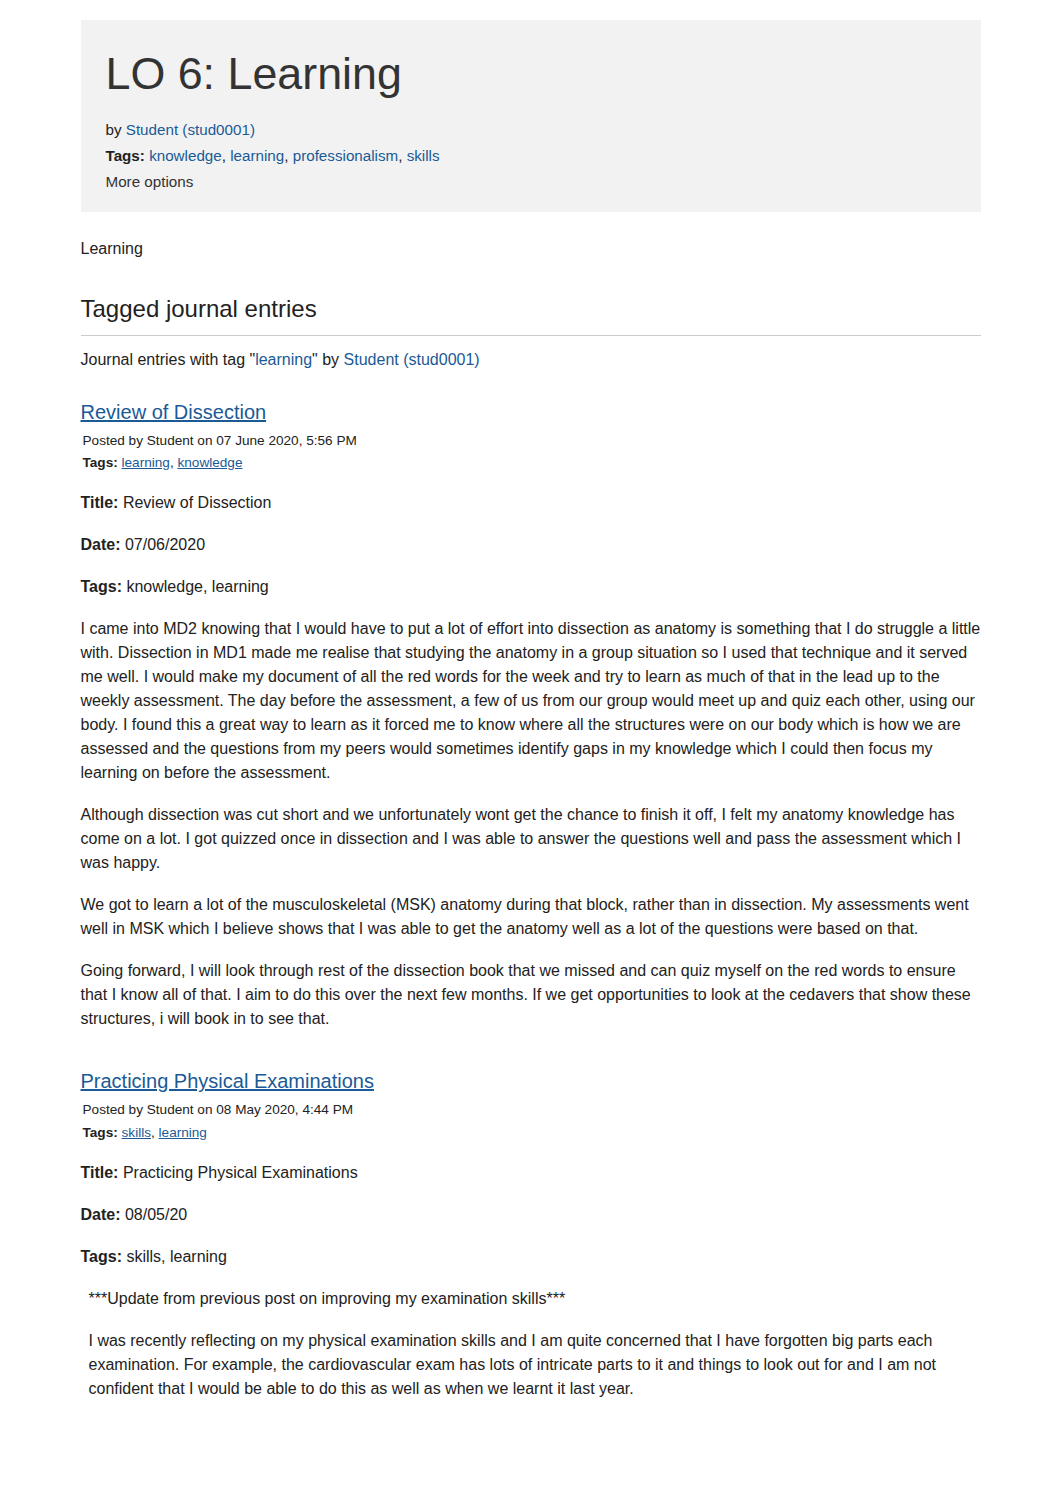LO 6: Learning
by Student (stud0001)
Tags: knowledge, learning, professionalism, skills
More options
Learning
Tagged journal entries
Journal entries with tag "learning" by Student (stud0001)
Review of Dissection
Posted by Student on 07 June 2020, 5:56 PM
Tags: learning, knowledge
Title: Review of Dissection
Date: 07/06/2020
Tags: knowledge, learning
I came into MD2 knowing that I would have to put a lot of effort into dissection as anatomy is something that I do struggle a little with. Dissection in MD1 made me realise that studying the anatomy in a group situation so I used that technique and it served me well. I would make my document of all the red words for the week and try to learn as much of that in the lead up to the weekly assessment. The day before the assessment, a few of us from our group would meet up and quiz each other, using our body. I found this a great way to learn as it forced me to know where all the structures were on our body which is how we are assessed and the questions from my peers would sometimes identify gaps in my knowledge which I could then focus my learning on before the assessment.
Although dissection was cut short and we unfortunately wont get the chance to finish it off, I felt my anatomy knowledge has come on a lot. I got quizzed once in dissection and I was able to answer the questions well and pass the assessment which I was happy.
We got to learn a lot of the musculoskeletal (MSK) anatomy during that block, rather than in dissection. My assessments went well in MSK which I believe shows that I was able to get the anatomy well as a lot of the questions were based on that.
Going forward, I will look through rest of the dissection book that we missed and can quiz myself on the red words to ensure that I know all of that. I aim to do this over the next few months. If we get opportunities to look at the cedavers that show these structures, i will book in to see that.
Practicing Physical Examinations
Posted by Student on 08 May 2020, 4:44 PM
Tags: skills, learning
Title: Practicing Physical Examinations
Date: 08/05/20
Tags: skills, learning
***Update from previous post on improving my examination skills***
I was recently reflecting on my physical examination skills and I am quite concerned that I have forgotten big parts each examination. For example, the cardiovascular exam has lots of intricate parts to it and things to look out for and I am not confident that I would be able to do this as well as when we learnt it last year.